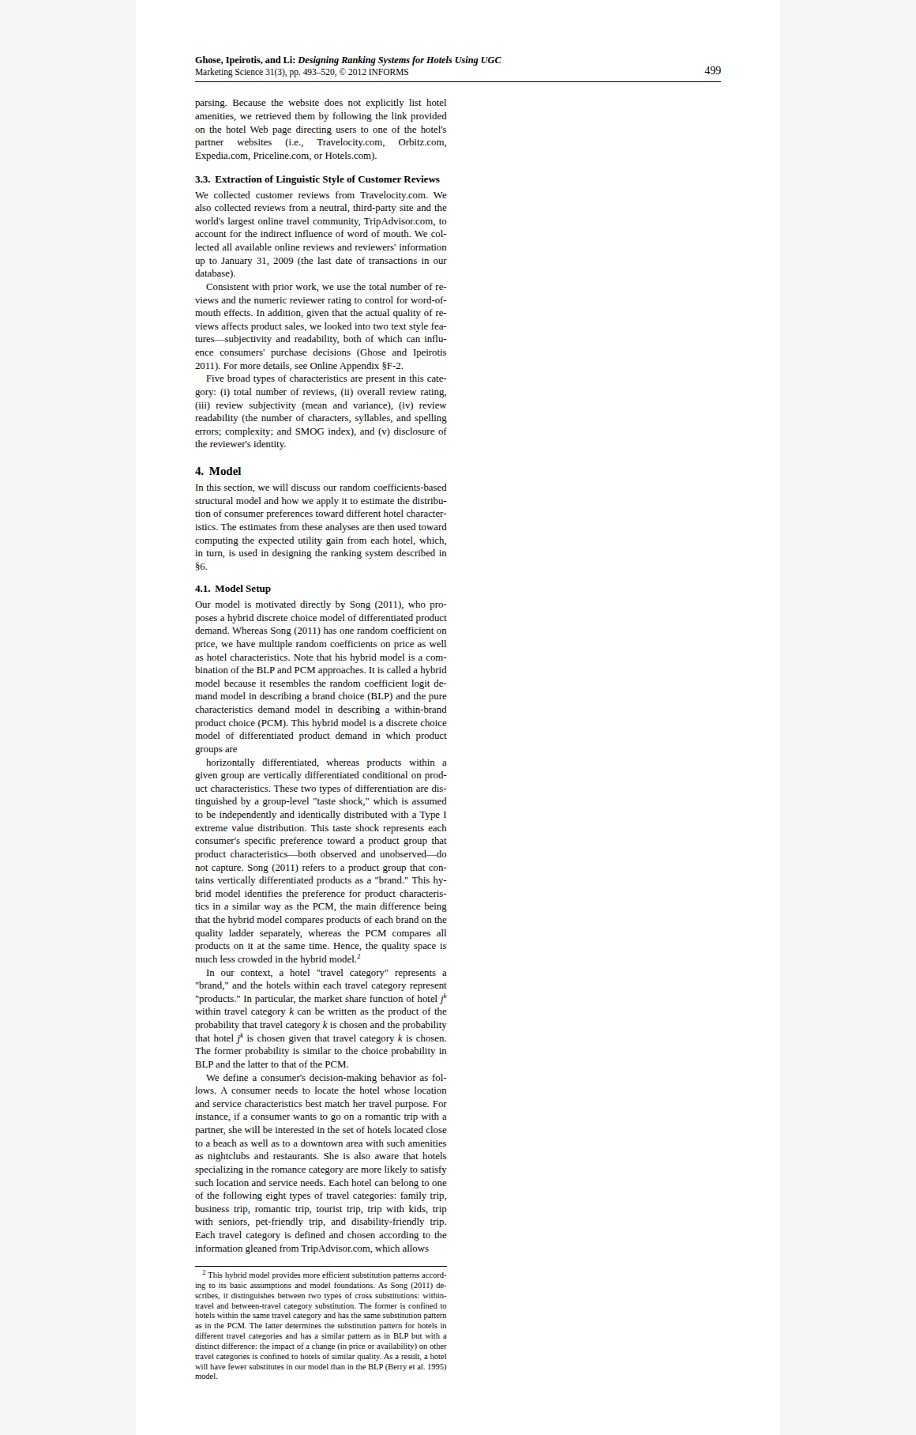Ghose, Ipeirotis, and Li: Designing Ranking Systems for Hotels Using UGC
Marketing Science 31(3), pp. 493–520, © 2012 INFORMS
499
parsing. Because the website does not explicitly list hotel amenities, we retrieved them by following the link provided on the hotel Web page directing users to one of the hotel's partner websites (i.e., Travelocity.com, Orbitz.com, Expedia.com, Priceline.com, or Hotels.com).
3.3. Extraction of Linguistic Style of Customer Reviews
We collected customer reviews from Travelocity.com. We also collected reviews from a neutral, third-party site and the world's largest online travel community, TripAdvisor.com, to account for the indirect influence of word of mouth. We collected all available online reviews and reviewers' information up to January 31, 2009 (the last date of transactions in our database).
Consistent with prior work, we use the total number of reviews and the numeric reviewer rating to control for word-of-mouth effects. In addition, given that the actual quality of reviews affects product sales, we looked into two text style features—subjectivity and readability, both of which can influence consumers' purchase decisions (Ghose and Ipeirotis 2011). For more details, see Online Appendix §F-2.
Five broad types of characteristics are present in this category: (i) total number of reviews, (ii) overall review rating, (iii) review subjectivity (mean and variance), (iv) review readability (the number of characters, syllables, and spelling errors; complexity; and SMOG index), and (v) disclosure of the reviewer's identity.
4. Model
In this section, we will discuss our random coefficients-based structural model and how we apply it to estimate the distribution of consumer preferences toward different hotel characteristics. The estimates from these analyses are then used toward computing the expected utility gain from each hotel, which, in turn, is used in designing the ranking system described in §6.
4.1. Model Setup
Our model is motivated directly by Song (2011), who proposes a hybrid discrete choice model of differentiated product demand. Whereas Song (2011) has one random coefficient on price, we have multiple random coefficients on price as well as hotel characteristics. Note that his hybrid model is a combination of the BLP and PCM approaches. It is called a hybrid model because it resembles the random coefficient logit demand model in describing a brand choice (BLP) and the pure characteristics demand model in describing a within-brand product choice (PCM). This hybrid model is a discrete choice model of differentiated product demand in which product groups are
horizontally differentiated, whereas products within a given group are vertically differentiated conditional on product characteristics. These two types of differentiation are distinguished by a group-level "taste shock," which is assumed to be independently and identically distributed with a Type I extreme value distribution. This taste shock represents each consumer's specific preference toward a product group that product characteristics—both observed and unobserved—do not capture. Song (2011) refers to a product group that contains vertically differentiated products as a "brand." This hybrid model identifies the preference for product characteristics in a similar way as the PCM, the main difference being that the hybrid model compares products of each brand on the quality ladder separately, whereas the PCM compares all products on it at the same time. Hence, the quality space is much less crowded in the hybrid model.2
In our context, a hotel "travel category" represents a "brand," and the hotels within each travel category represent "products." In particular, the market share function of hotel jk within travel category k can be written as the product of the probability that travel category k is chosen and the probability that hotel jk is chosen given that travel category k is chosen. The former probability is similar to the choice probability in BLP and the latter to that of the PCM.
We define a consumer's decision-making behavior as follows. A consumer needs to locate the hotel whose location and service characteristics best match her travel purpose. For instance, if a consumer wants to go on a romantic trip with a partner, she will be interested in the set of hotels located close to a beach as well as to a downtown area with such amenities as nightclubs and restaurants. She is also aware that hotels specializing in the romance category are more likely to satisfy such location and service needs. Each hotel can belong to one of the following eight types of travel categories: family trip, business trip, romantic trip, tourist trip, trip with kids, trip with seniors, pet-friendly trip, and disability-friendly trip. Each travel category is defined and chosen according to the information gleaned from TripAdvisor.com, which allows
2 This hybrid model provides more efficient substitution patterns according to its basic assumptions and model foundations. As Song (2011) describes, it distinguishes between two types of cross substitutions: within-travel and between-travel category substitution. The former is confined to hotels within the same travel category and has the same substitution pattern as in the PCM. The latter determines the substitution pattern for hotels in different travel categories and has a similar pattern as in BLP but with a distinct difference: the impact of a change (in price or availability) on other travel categories is confined to hotels of similar quality. As a result, a hotel will have fewer substitutes in our model than in the BLP (Berry et al. 1995) model.